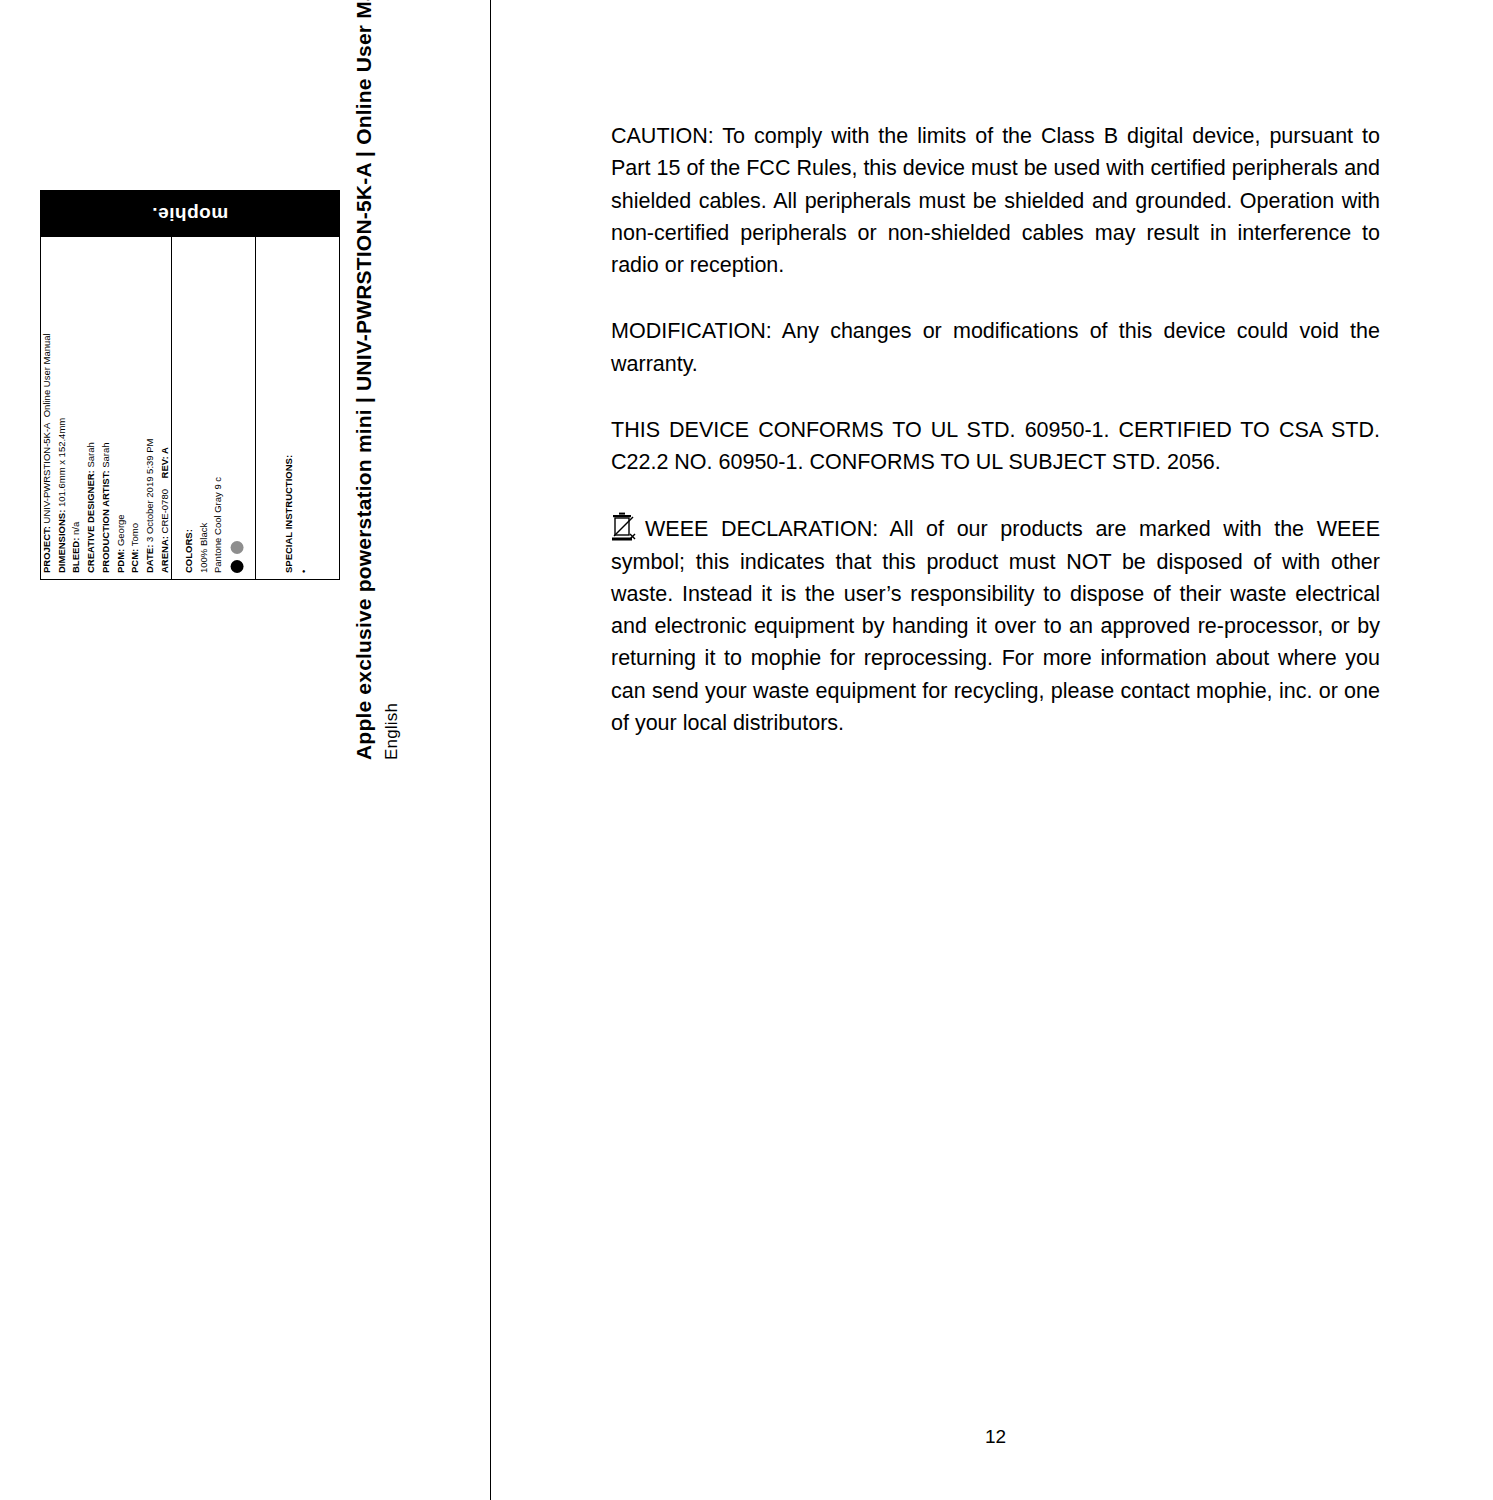mophie.
PROJECT: UNIV-PWRSTION-5K-A Online User Manual
DIMENSIONS: 101.6mm x 152.4mm
BLEED: n/a
CREATIVE DESIGNER: Sarah
PRODUCTION ARTIST: Sarah
PDM: George
PCM: Tomo
DATE: 3 October 2019 5:39 PM
ARENA: CRE-0780 REV: A
COLORS:
100% Black
Pantone Cool Gray 9 c
SPECIAL INSTRUCTIONS:
•
Apple exclusive powerstation mini | UNIV-PWRSTION-5K-A | Online User Manual English
CAUTION: To comply with the limits of the Class B digital device, pursuant to Part 15 of the FCC Rules, this device must be used with certified peripherals and shielded cables. All peripherals must be shielded and grounded. Operation with non-certified peripherals or non-shielded cables may result in interference to radio or reception.
MODIFICATION: Any changes or modifications of this device could void the warranty.
THIS DEVICE CONFORMS TO UL STD. 60950-1. CERTIFIED TO CSA STD. C22.2 NO. 60950-1. CONFORMS TO UL SUBJECT STD. 2056.
WEEE DECLARATION: All of our products are marked with the WEEE symbol; this indicates that this product must NOT be disposed of with other waste. Instead it is the user’s responsibility to dispose of their waste electrical and electronic equipment by handing it over to an approved re-processor, or by returning it to mophie for reprocessing. For more information about where you can send your waste equipment for recycling, please contact mophie, inc. or one of your local distributors.
12